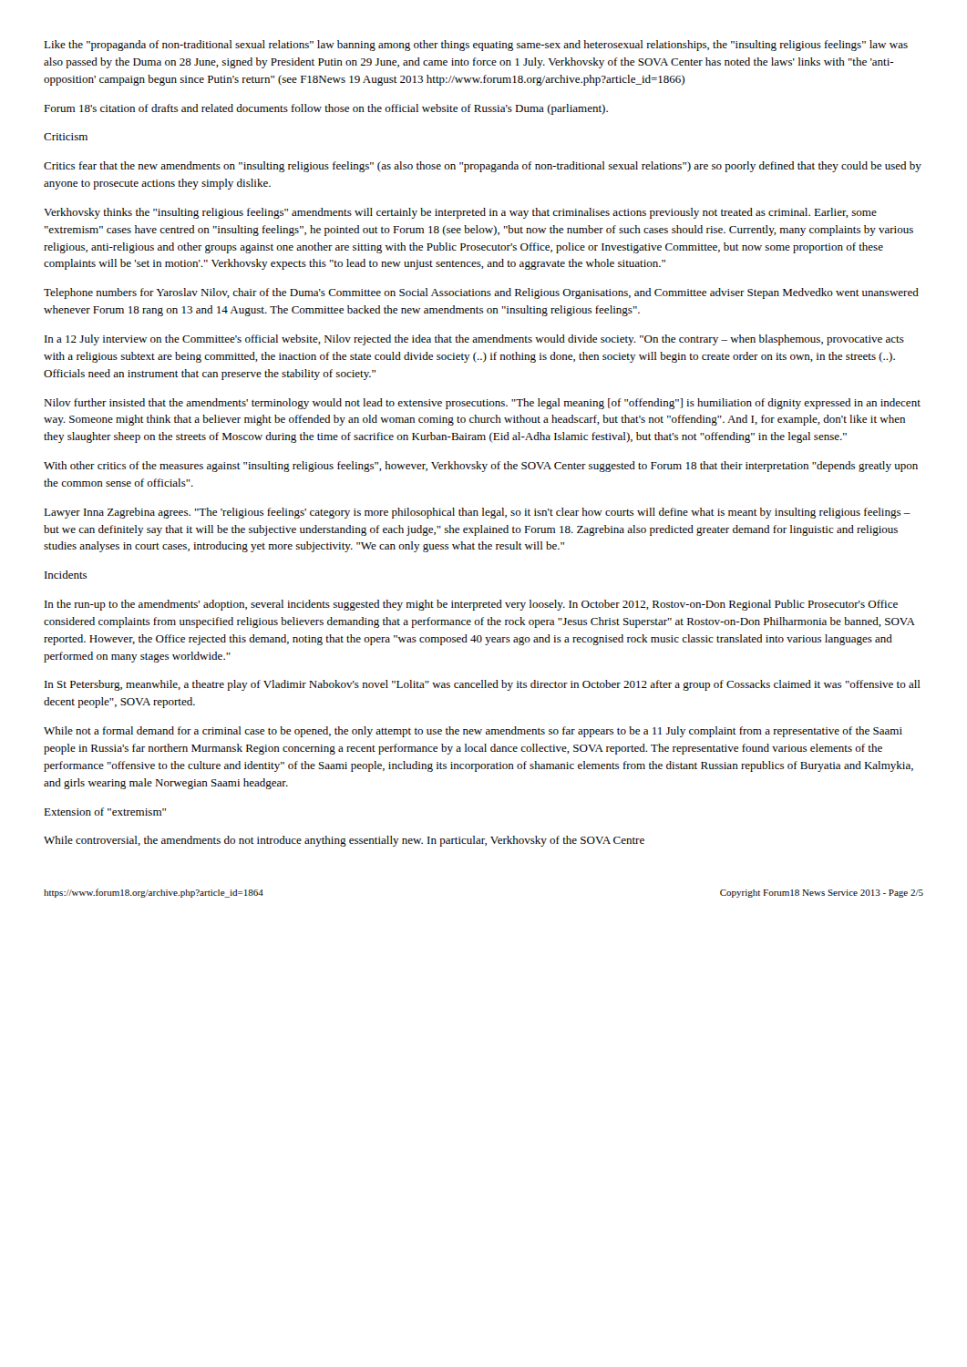Like the "propaganda of non-traditional sexual relations" law banning among other things equating same-sex and heterosexual relationships, the "insulting religious feelings" law was also passed by the Duma on 28 June, signed by President Putin on 29 June, and came into force on 1 July. Verkhovsky of the SOVA Center has noted the laws' links with "the 'anti-opposition' campaign begun since Putin's return" (see F18News 19 August 2013 http://www.forum18.org/archive.php?article_id=1866)
Forum 18's citation of drafts and related documents follow those on the official website of Russia's Duma (parliament).
Criticism
Critics fear that the new amendments on "insulting religious feelings" (as also those on "propaganda of non-traditional sexual relations") are so poorly defined that they could be used by anyone to prosecute actions they simply dislike.
Verkhovsky thinks the "insulting religious feelings" amendments will certainly be interpreted in a way that criminalises actions previously not treated as criminal. Earlier, some "extremism" cases have centred on "insulting feelings", he pointed out to Forum 18 (see below), "but now the number of such cases should rise. Currently, many complaints by various religious, anti-religious and other groups against one another are sitting with the Public Prosecutor's Office, police or Investigative Committee, but now some proportion of these complaints will be 'set in motion'." Verkhovsky expects this "to lead to new unjust sentences, and to aggravate the whole situation."
Telephone numbers for Yaroslav Nilov, chair of the Duma's Committee on Social Associations and Religious Organisations, and Committee adviser Stepan Medvedko went unanswered whenever Forum 18 rang on 13 and 14 August. The Committee backed the new amendments on "insulting religious feelings".
In a 12 July interview on the Committee's official website, Nilov rejected the idea that the amendments would divide society. "On the contrary – when blasphemous, provocative acts with a religious subtext are being committed, the inaction of the state could divide society (..) if nothing is done, then society will begin to create order on its own, in the streets (..). Officials need an instrument that can preserve the stability of society."
Nilov further insisted that the amendments' terminology would not lead to extensive prosecutions. "The legal meaning [of "offending"] is humiliation of dignity expressed in an indecent way. Someone might think that a believer might be offended by an old woman coming to church without a headscarf, but that's not "offending". And I, for example, don't like it when they slaughter sheep on the streets of Moscow during the time of sacrifice on Kurban-Bairam (Eid al-Adha Islamic festival), but that's not "offending" in the legal sense."
With other critics of the measures against "insulting religious feelings", however, Verkhovsky of the SOVA Center suggested to Forum 18 that their interpretation "depends greatly upon the common sense of officials".
Lawyer Inna Zagrebina agrees. "The 'religious feelings' category is more philosophical than legal, so it isn't clear how courts will define what is meant by insulting religious feelings – but we can definitely say that it will be the subjective understanding of each judge," she explained to Forum 18. Zagrebina also predicted greater demand for linguistic and religious studies analyses in court cases, introducing yet more subjectivity. "We can only guess what the result will be."
Incidents
In the run-up to the amendments' adoption, several incidents suggested they might be interpreted very loosely. In October 2012, Rostov-on-Don Regional Public Prosecutor's Office considered complaints from unspecified religious believers demanding that a performance of the rock opera "Jesus Christ Superstar" at Rostov-on-Don Philharmonia be banned, SOVA reported. However, the Office rejected this demand, noting that the opera "was composed 40 years ago and is a recognised rock music classic translated into various languages and performed on many stages worldwide."
In St Petersburg, meanwhile, a theatre play of Vladimir Nabokov's novel "Lolita" was cancelled by its director in October 2012 after a group of Cossacks claimed it was "offensive to all decent people", SOVA reported.
While not a formal demand for a criminal case to be opened, the only attempt to use the new amendments so far appears to be a 11 July complaint from a representative of the Saami people in Russia's far northern Murmansk Region concerning a recent performance by a local dance collective, SOVA reported. The representative found various elements of the performance "offensive to the culture and identity" of the Saami people, including its incorporation of shamanic elements from the distant Russian republics of Buryatia and Kalmykia, and girls wearing male Norwegian Saami headgear.
Extension of "extremism"
While controversial, the amendments do not introduce anything essentially new. In particular, Verkhovsky of the SOVA Centre
https://www.forum18.org/archive.php?article_id=1864
Copyright Forum18 News Service 2013 - Page 2/5